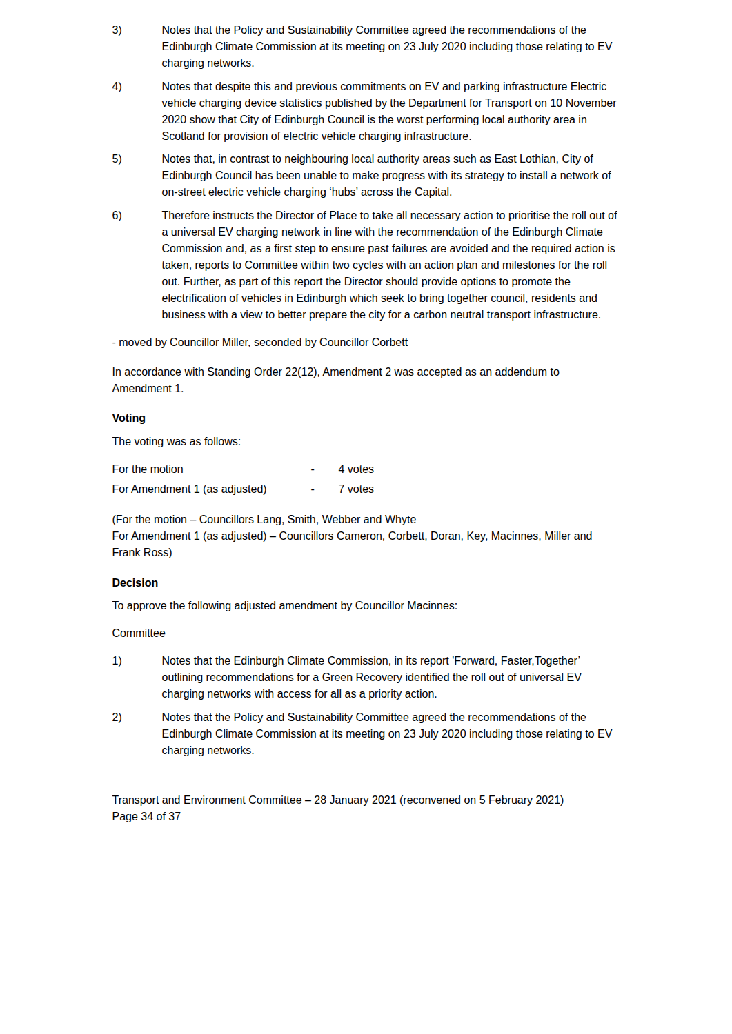3) Notes that the Policy and Sustainability Committee agreed the recommendations of the Edinburgh Climate Commission at its meeting on 23 July 2020 including those relating to EV charging networks.
4) Notes that despite this and previous commitments on EV and parking infrastructure Electric vehicle charging device statistics published by the Department for Transport on 10 November 2020 show that City of Edinburgh Council is the worst performing local authority area in Scotland for provision of electric vehicle charging infrastructure.
5) Notes that, in contrast to neighbouring local authority areas such as East Lothian, City of Edinburgh Council has been unable to make progress with its strategy to install a network of on-street electric vehicle charging ‘hubs’ across the Capital.
6) Therefore instructs the Director of Place to take all necessary action to prioritise the roll out of a universal EV charging network in line with the recommendation of the Edinburgh Climate Commission and, as a first step to ensure past failures are avoided and the required action is taken, reports to Committee within two cycles with an action plan and milestones for the roll out. Further, as part of this report the Director should provide options to promote the electrification of vehicles in Edinburgh which seek to bring together council, residents and business with a view to better prepare the city for a carbon neutral transport infrastructure.
- moved by Councillor Miller, seconded by Councillor Corbett
In accordance with Standing Order 22(12), Amendment 2 was accepted as an addendum to Amendment 1.
Voting
The voting was as follows:
| For the motion | - | 4 votes |
| For Amendment 1 (as adjusted) | - | 7 votes |
(For the motion – Councillors Lang, Smith, Webber and Whyte
For Amendment 1 (as adjusted) – Councillors Cameron, Corbett, Doran, Key, Macinnes, Miller and Frank Ross)
Decision
To approve the following adjusted amendment by Councillor Macinnes:
Committee
1) Notes that the Edinburgh Climate Commission, in its report 'Forward, Faster,Together’ outlining recommendations for a Green Recovery identified the roll out of universal EV charging networks with access for all as a priority action.
2) Notes that the Policy and Sustainability Committee agreed the recommendations of the Edinburgh Climate Commission at its meeting on 23 July 2020 including those relating to EV charging networks.
Transport and Environment Committee – 28 January 2021 (reconvened on 5 February 2021)
Page 34 of 37